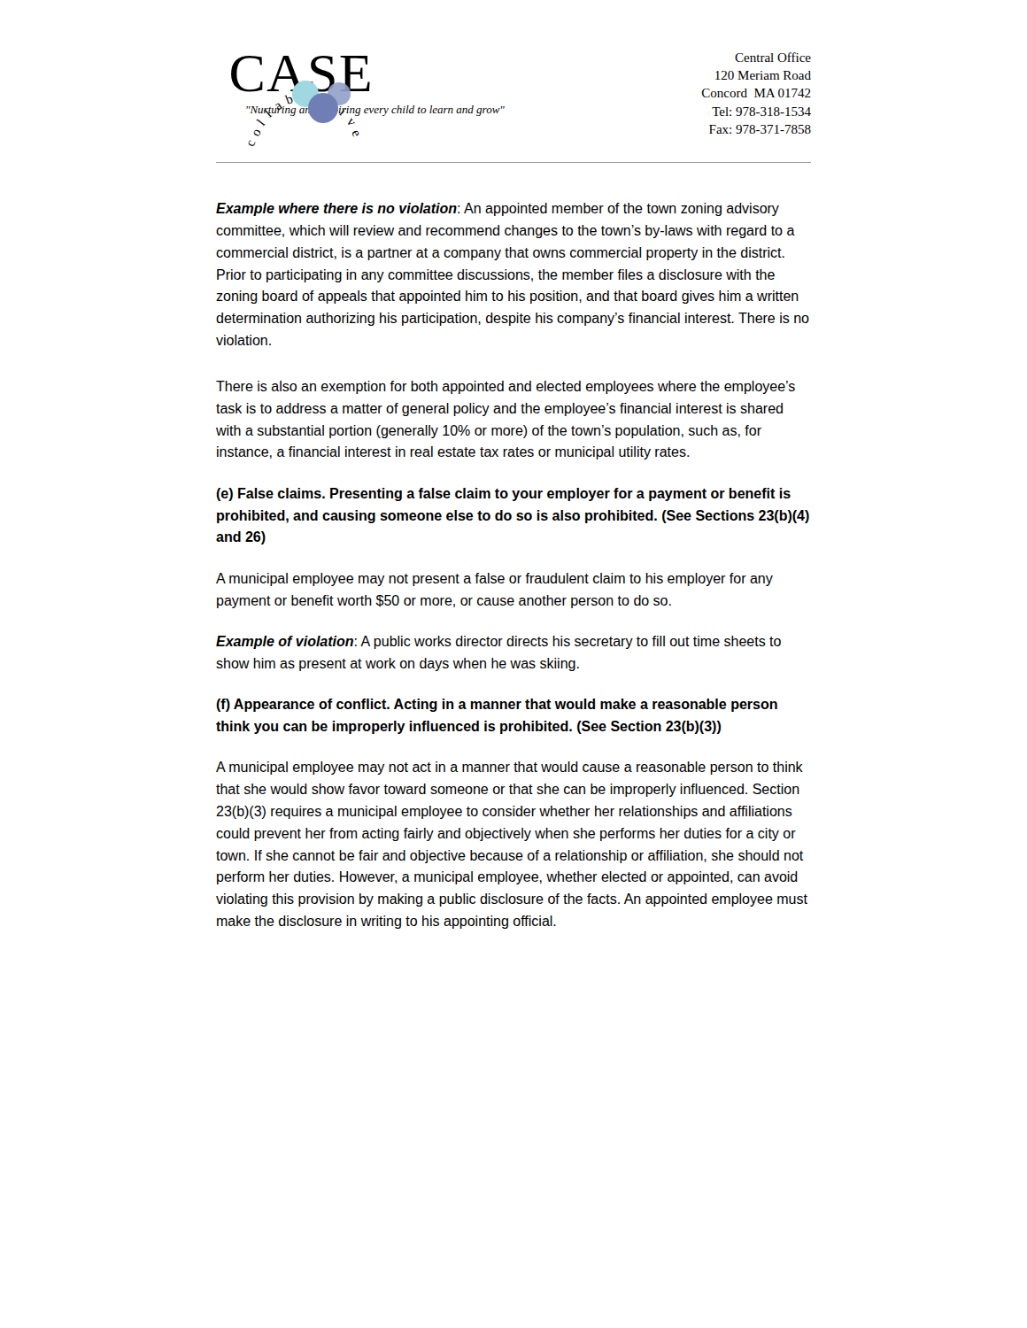CASE c o l l a b o r a t i v e
"Nurturing and inspiring every child to learn and grow"
Central Office
120 Meriam Road
Concord MA 01742
Tel: 978-318-1534
Fax: 978-371-7858
Example where there is no violation: An appointed member of the town zoning advisory committee, which will review and recommend changes to the town’s by-laws with regard to a commercial district, is a partner at a company that owns commercial property in the district. Prior to participating in any committee discussions, the member files a disclosure with the zoning board of appeals that appointed him to his position, and that board gives him a written determination authorizing his participation, despite his company’s financial interest. There is no violation.
There is also an exemption for both appointed and elected employees where the employee’s task is to address a matter of general policy and the employee’s financial interest is shared with a substantial portion (generally 10% or more) of the town’s population, such as, for instance, a financial interest in real estate tax rates or municipal utility rates.
(e) False claims. Presenting a false claim to your employer for a payment or benefit is prohibited, and causing someone else to do so is also prohibited. (See Sections 23(b)(4) and 26)
A municipal employee may not present a false or fraudulent claim to his employer for any payment or benefit worth $50 or more, or cause another person to do so.
Example of violation: A public works director directs his secretary to fill out time sheets to show him as present at work on days when he was skiing.
(f) Appearance of conflict. Acting in a manner that would make a reasonable person think you can be improperly influenced is prohibited. (See Section 23(b)(3))
A municipal employee may not act in a manner that would cause a reasonable person to think that she would show favor toward someone or that she can be improperly influenced. Section 23(b)(3) requires a municipal employee to consider whether her relationships and affiliations could prevent her from acting fairly and objectively when she performs her duties for a city or town. If she cannot be fair and objective because of a relationship or affiliation, she should not perform her duties. However, a municipal employee, whether elected or appointed, can avoid violating this provision by making a public disclosure of the facts. An appointed employee must make the disclosure in writing to his appointing official.